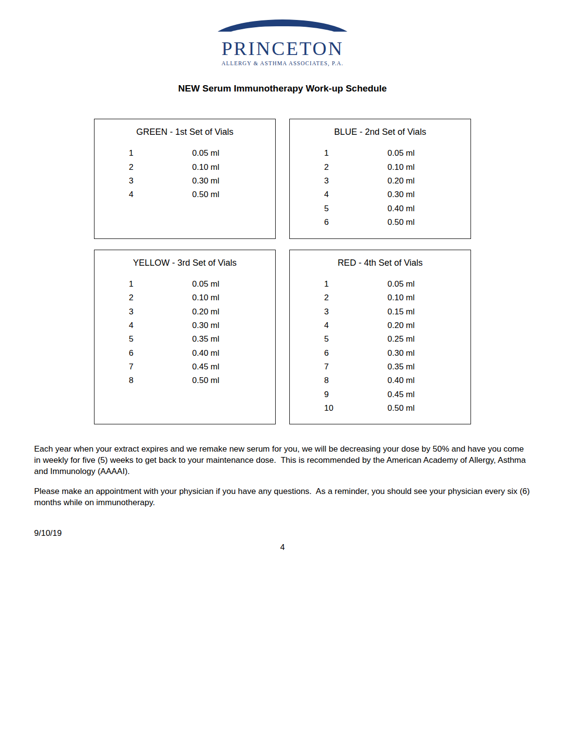PRINCETON
ALLERGY & ASTHMA ASSOCIATES, P.A.
NEW Serum Immunotherapy Work-up Schedule
| GREEN - 1st Set of Vials / 1 / 0.05 ml / / 2 / 0.10 ml / / 3 / 0.30 ml / / 4 / 0.50 ml / | BLUE - 2nd Set of Vials / 1 / 0.05 ml / / 2 / 0.10 ml / / 3 / 0.20 ml / / 4 / 0.30 ml / / 5 / 0.40 ml / / 6 / 0.50 ml / |
| YELLOW - 3rd Set of Vials / 1 / 0.05 ml / / 2 / 0.10 ml / / 3 / 0.20 ml / / 4 / 0.30 ml / / 5 / 0.35 ml / / 6 / 0.40 ml / / 7 / 0.45 ml / / 8 / 0.50 ml / | RED - 4th Set of Vials / 1 / 0.05 ml / / 2 / 0.10 ml / / 3 / 0.15 ml / / 4 / 0.20 ml / / 5 / 0.25 ml / / 6 / 0.30 ml / / 7 / 0.35 ml / / 8 / 0.40 ml / / 9 / 0.45 ml / / 10 / 0.50 ml / |
Each year when your extract expires and we remake new serum for you, we will be decreasing your dose by 50% and have you come in weekly for five (5) weeks to get back to your maintenance dose. This is recommended by the American Academy of Allergy, Asthma and Immunology (AAAAI).
Please make an appointment with your physician if you have any questions. As a reminder, you should see your physician every six (6) months while on immunotherapy.
9/10/19
4